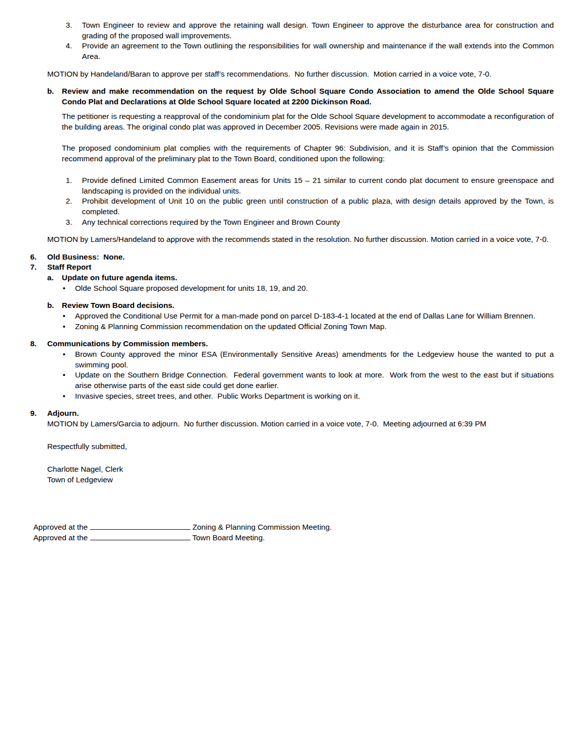3. Town Engineer to review and approve the retaining wall design. Town Engineer to approve the disturbance area for construction and grading of the proposed wall improvements.
4. Provide an agreement to the Town outlining the responsibilities for wall ownership and maintenance if the wall extends into the Common Area.
MOTION by Handeland/Baran to approve per staff’s recommendations. No further discussion. Motion carried in a voice vote, 7-0.
b.
Review and make recommendation on the request by Olde School Square Condo Association to amend the Olde School Square Condo Plat and Declarations at Olde School Square located at 2200 Dickinson Road.
The petitioner is requesting a reapproval of the condominium plat for the Olde School Square development to accommodate a reconfiguration of the building areas. The original condo plat was approved in December 2005. Revisions were made again in 2015.
The proposed condominium plat complies with the requirements of Chapter 96: Subdivision, and it is Staff’s opinion that the Commission recommend approval of the preliminary plat to the Town Board, conditioned upon the following:
1. Provide defined Limited Common Easement areas for Units 15 – 21 similar to current condo plat document to ensure greenspace and landscaping is provided on the individual units.
2. Prohibit development of Unit 10 on the public green until construction of a public plaza, with design details approved by the Town, is completed.
3. Any technical corrections required by the Town Engineer and Brown County
MOTION by Lamers/Handeland to approve with the recommends stated in the resolution. No further discussion. Motion carried in a voice vote, 7-0.
6. Old Business: None.
7. Staff Report
a. Update on future agenda items.
• Olde School Square proposed development for units 18, 19, and 20.
b. Review Town Board decisions.
• Approved the Conditional Use Permit for a man-made pond on parcel D-183-4-1 located at the end of Dallas Lane for William Brennen.
• Zoning & Planning Commission recommendation on the updated Official Zoning Town Map.
8. Communications by Commission members.
• Brown County approved the minor ESA (Environmentally Sensitive Areas) amendments for the Ledgeview house the wanted to put a swimming pool.
• Update on the Southern Bridge Connection. Federal government wants to look at more. Work from the west to the east but if situations arise otherwise parts of the east side could get done earlier.
• Invasive species, street trees, and other. Public Works Department is working on it.
9. Adjourn.
MOTION by Lamers/Garcia to adjourn. No further discussion. Motion carried in a voice vote, 7-0. Meeting adjourned at 6:39 PM
Respectfully submitted,
Charlotte Nagel, Clerk
Town of Ledgeview
Approved at the Zoning & Planning Commission Meeting.
Approved at the Town Board Meeting.